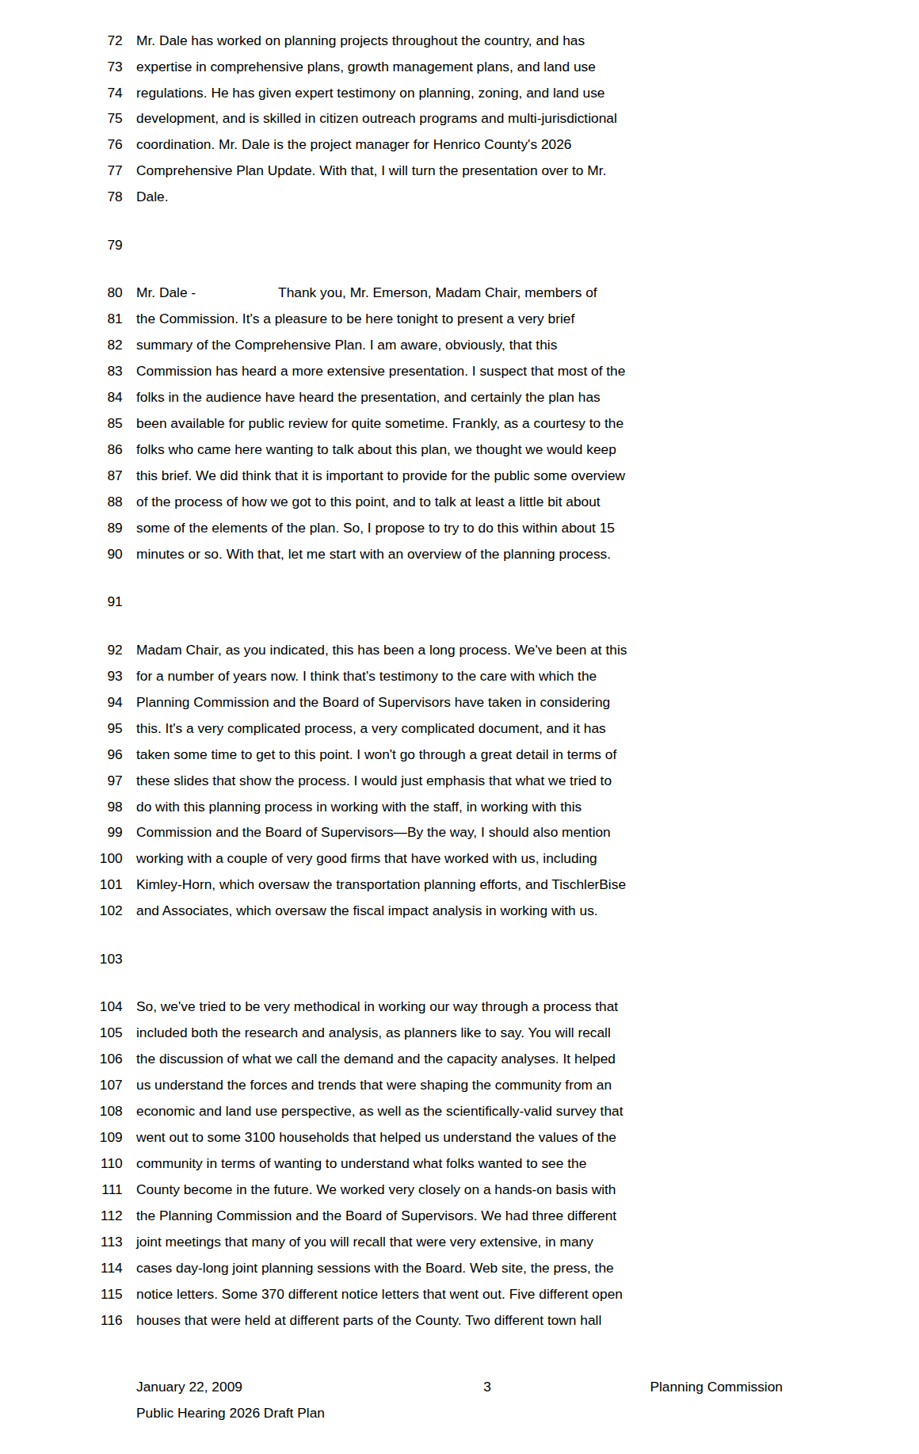Mr. Dale has worked on planning projects throughout the country, and has expertise in comprehensive plans, growth management plans, and land use regulations. He has given expert testimony on planning, zoning, and land use development, and is skilled in citizen outreach programs and multi-jurisdictional coordination. Mr. Dale is the project manager for Henrico County's 2026 Comprehensive Plan Update. With that, I will turn the presentation over to Mr. Dale.
Mr. Dale - Thank you, Mr. Emerson, Madam Chair, members of the Commission. It's a pleasure to be here tonight to present a very brief summary of the Comprehensive Plan. I am aware, obviously, that this Commission has heard a more extensive presentation. I suspect that most of the folks in the audience have heard the presentation, and certainly the plan has been available for public review for quite sometime. Frankly, as a courtesy to the folks who came here wanting to talk about this plan, we thought we would keep this brief. We did think that it is important to provide for the public some overview of the process of how we got to this point, and to talk at least a little bit about some of the elements of the plan. So, I propose to try to do this within about 15 minutes or so. With that, let me start with an overview of the planning process.
Madam Chair, as you indicated, this has been a long process. We've been at this for a number of years now. I think that's testimony to the care with which the Planning Commission and the Board of Supervisors have taken in considering this. It's a very complicated process, a very complicated document, and it has taken some time to get to this point. I won't go through a great detail in terms of these slides that show the process. I would just emphasis that what we tried to do with this planning process in working with the staff, in working with this Commission and the Board of Supervisors—By the way, I should also mention working with a couple of very good firms that have worked with us, including Kimley-Horn, which oversaw the transportation planning efforts, and TischlerBise and Associates, which oversaw the fiscal impact analysis in working with us.
So, we've tried to be very methodical in working our way through a process that included both the research and analysis, as planners like to say. You will recall the discussion of what we call the demand and the capacity analyses. It helped us understand the forces and trends that were shaping the community from an economic and land use perspective, as well as the scientifically-valid survey that went out to some 3100 households that helped us understand the values of the community in terms of wanting to understand what folks wanted to see the County become in the future. We worked very closely on a hands-on basis with the Planning Commission and the Board of Supervisors. We had three different joint meetings that many of you will recall that were very extensive, in many cases day-long joint planning sessions with the Board. Web site, the press, the notice letters. Some 370 different notice letters that went out. Five different open houses that were held at different parts of the County. Two different town hall
January 22, 2009
Public Hearing 2026 Draft Plan
3
Planning Commission